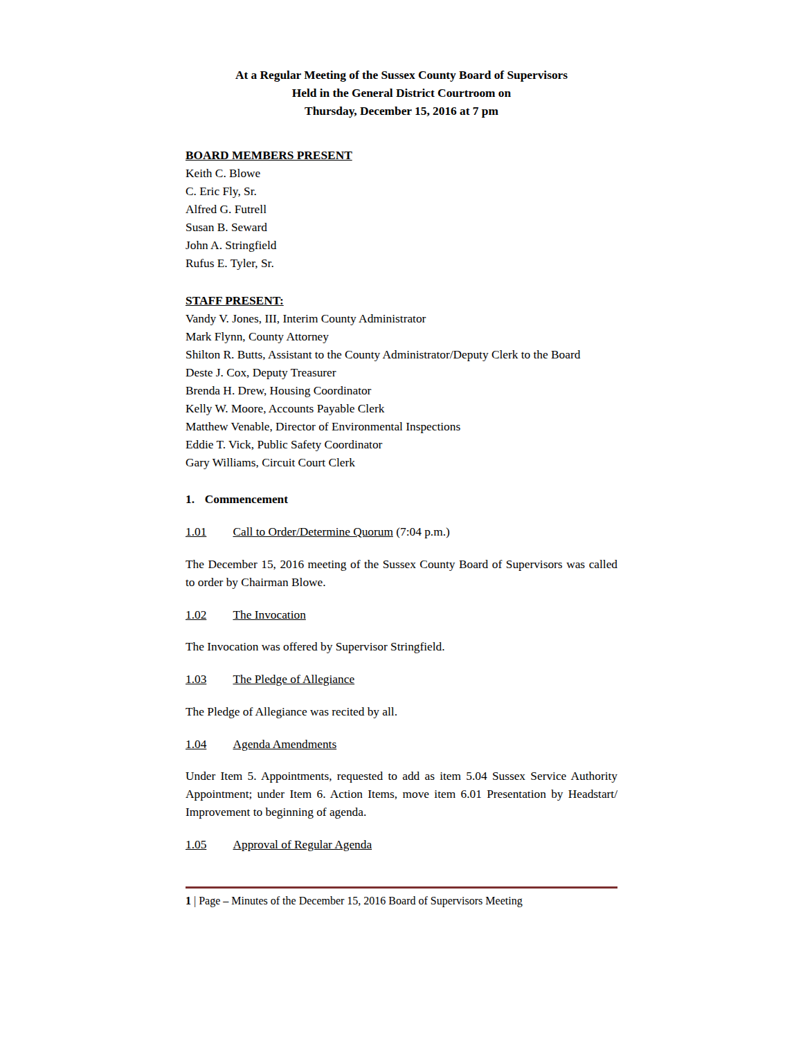At a Regular Meeting of the Sussex County Board of Supervisors
Held in the General District Courtroom on
Thursday, December 15, 2016 at 7 pm
BOARD MEMBERS PRESENT
Keith C. Blowe
C. Eric Fly, Sr.
Alfred G. Futrell
Susan B. Seward
John A. Stringfield
Rufus E. Tyler, Sr.
STAFF PRESENT:
Vandy V. Jones, III, Interim County Administrator
Mark Flynn, County Attorney
Shilton R. Butts, Assistant to the County Administrator/Deputy Clerk to the Board
Deste J. Cox, Deputy Treasurer
Brenda H. Drew, Housing Coordinator
Kelly W. Moore, Accounts Payable Clerk
Matthew Venable, Director of Environmental Inspections
Eddie T. Vick, Public Safety Coordinator
Gary Williams, Circuit Court Clerk
1. Commencement
1.01 Call to Order/Determine Quorum (7:04 p.m.)
The December 15, 2016 meeting of the Sussex County Board of Supervisors was called to order by Chairman Blowe.
1.02 The Invocation
The Invocation was offered by Supervisor Stringfield.
1.03 The Pledge of Allegiance
The Pledge of Allegiance was recited by all.
1.04 Agenda Amendments
Under Item 5. Appointments, requested to add as item 5.04 Sussex Service Authority Appointment; under Item 6. Action Items, move item 6.01 Presentation by Headstart/ Improvement to beginning of agenda.
1.05 Approval of Regular Agenda
1 | Page – Minutes of the December 15, 2016 Board of Supervisors Meeting